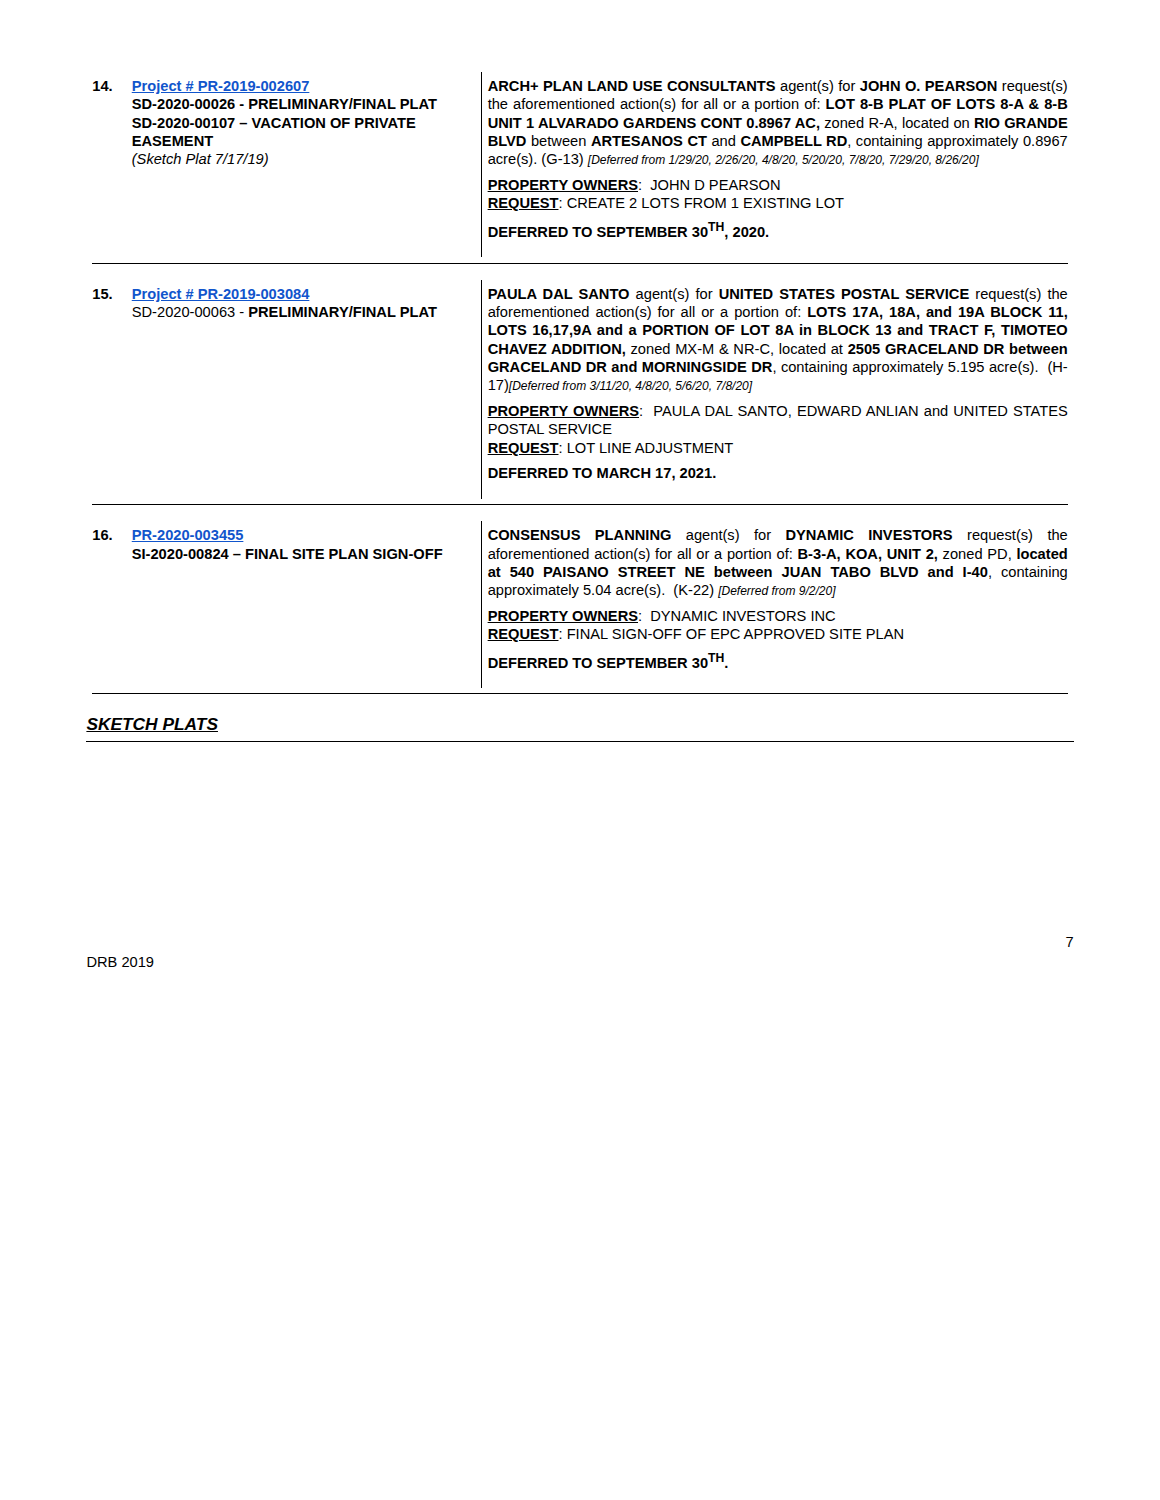| 14. | Project # PR-2019-002607 SD-2020-00026 - PRELIMINARY/FINAL PLAT SD-2020-00107 – VACATION OF PRIVATE EASEMENT (Sketch Plat 7/17/19) | ARCH+ PLAN LAND USE CONSULTANTS agent(s) for JOHN O. PEARSON request(s) the aforementioned action(s) for all or a portion of: LOT 8-B PLAT OF LOTS 8-A & 8-B UNIT 1 ALVARADO GARDENS CONT 0.8967 AC, zoned R-A, located on RIO GRANDE BLVD between ARTESANOS CT and CAMPBELL RD , containing approximately 0.8967 acre(s). (G-13) [Deferred from 1/29/20, 2/26/20, 4/8/20, 5/20/20, 7/8/20, 7/29/20, 8/26/20] PROPERTY OWNERS : JOHN D PEARSON REQUEST : CREATE 2 LOTS FROM 1 EXISTING LOT DEFERRED TO SEPTEMBER 30 TH , 2020. |
| 15. | Project # PR-2019-003084 SD-2020-00063 - PRELIMINARY/FINAL PLAT | PAULA DAL SANTO agent(s) for UNITED STATES POSTAL SERVICE request(s) the aforementioned action(s) for all or a portion of: LOTS 17A, 18A, and 19A BLOCK 11, LOTS 16,17,9A and a PORTION OF LOT 8A in BLOCK 13 and TRACT F, TIMOTEO CHAVEZ ADDITION, zoned MX-M & NR-C, located at 2505 GRACELAND DR between GRACELAND DR and MORNINGSIDE DR , containing approximately 5.195 acre(s). (H-17) [Deferred from 3/11/20, 4/8/20, 5/6/20, 7/8/20] PROPERTY OWNERS : PAULA DAL SANTO, EDWARD ANLIAN and UNITED STATES POSTAL SERVICE REQUEST : LOT LINE ADJUSTMENT DEFERRED TO MARCH 17, 2021. |
| 16. | PR-2020-003455 SI-2020-00824 – FINAL SITE PLAN SIGN-OFF | CONSENSUS PLANNING agent(s) for DYNAMIC INVESTORS request(s) the aforementioned action(s) for all or a portion of: B-3-A, KOA, UNIT 2, zoned PD, located at 540 PAISANO STREET NE between JUAN TABO BLVD and I-40 , containing approximately 5.04 acre(s). (K-22) [Deferred from 9/2/20] PROPERTY OWNERS : DYNAMIC INVESTORS INC REQUEST : FINAL SIGN-OFF OF EPC APPROVED SITE PLAN DEFERRED TO SEPTEMBER 30 TH . |
SKETCH PLATS
DRB 2019
7